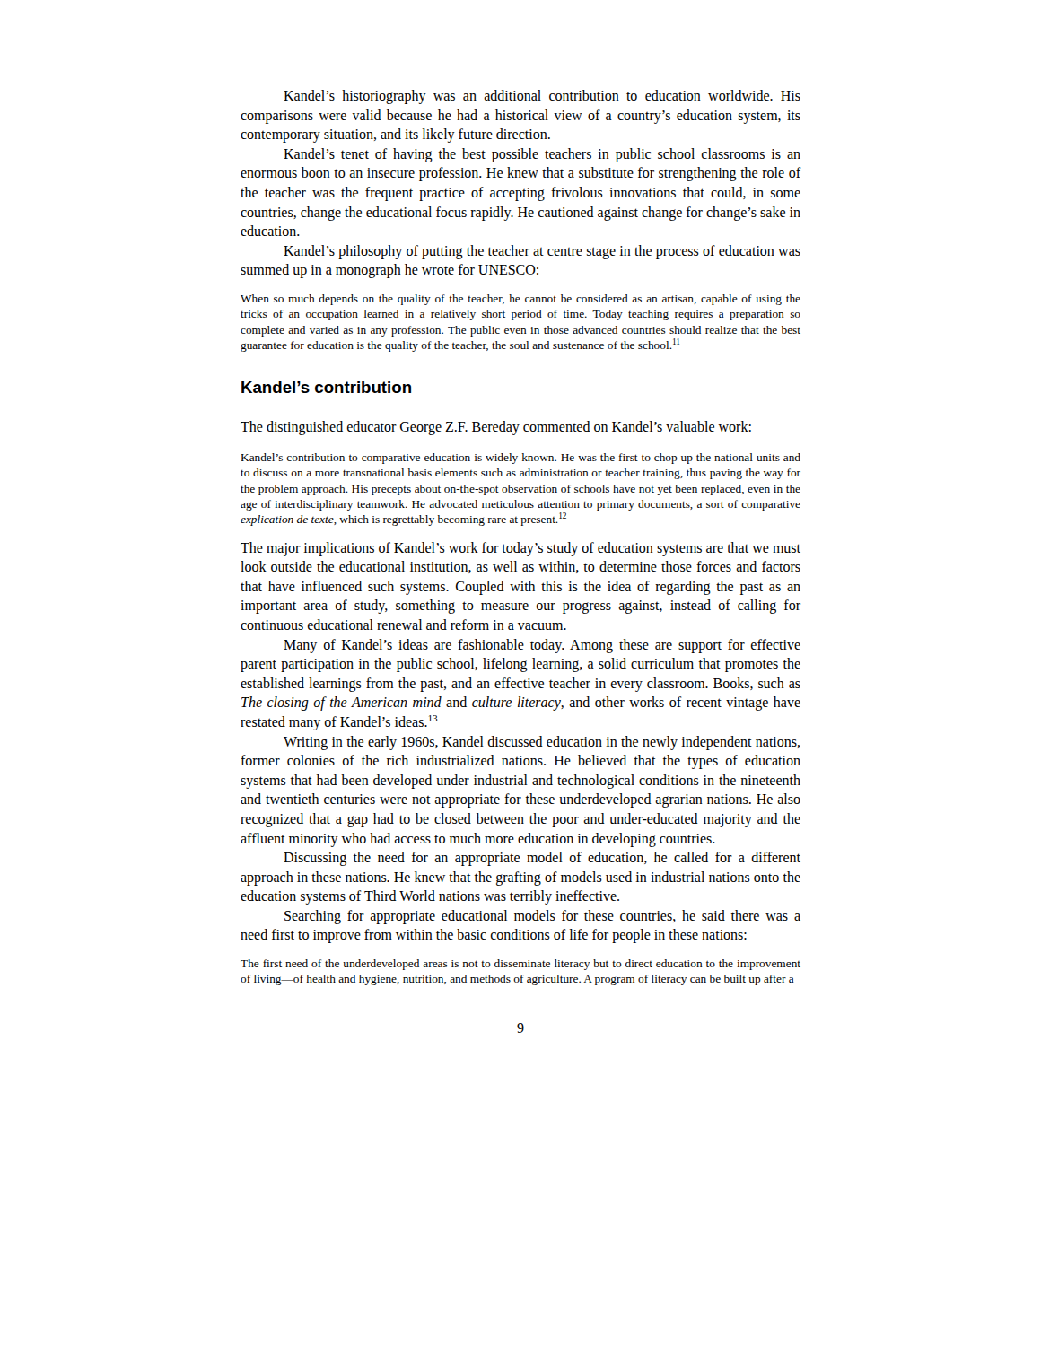Kandel’s historiography was an additional contribution to education worldwide. His comparisons were valid because he had a historical view of a country’s education system, its contemporary situation, and its likely future direction.
Kandel’s tenet of having the best possible teachers in public school classrooms is an enormous boon to an insecure profession. He knew that a substitute for strengthening the role of the teacher was the frequent practice of accepting frivolous innovations that could, in some countries, change the educational focus rapidly. He cautioned against change for change’s sake in education.
Kandel’s philosophy of putting the teacher at centre stage in the process of education was summed up in a monograph he wrote for UNESCO:
When so much depends on the quality of the teacher, he cannot be considered as an artisan, capable of using the tricks of an occupation learned in a relatively short period of time. Today teaching requires a preparation so complete and varied as in any profession. The public even in those advanced countries should realize that the best guarantee for education is the quality of the teacher, the soul and sustenance of the school.11
Kandel’s contribution
The distinguished educator George Z.F. Bereday commented on Kandel’s valuable work:
Kandel’s contribution to comparative education is widely known. He was the first to chop up the national units and to discuss on a more transnational basis elements such as administration or teacher training, thus paving the way for the problem approach. His precepts about on-the-spot observation of schools have not yet been replaced, even in the age of interdisciplinary teamwork. He advocated meticulous attention to primary documents, a sort of comparative explication de texte, which is regrettably becoming rare at present.12
The major implications of Kandel’s work for today’s study of education systems are that we must look outside the educational institution, as well as within, to determine those forces and factors that have influenced such systems. Coupled with this is the idea of regarding the past as an important area of study, something to measure our progress against, instead of calling for continuous educational renewal and reform in a vacuum.
Many of Kandel’s ideas are fashionable today. Among these are support for effective parent participation in the public school, lifelong learning, a solid curriculum that promotes the established learnings from the past, and an effective teacher in every classroom. Books, such as The closing of the American mind and culture literacy, and other works of recent vintage have restated many of Kandel’s ideas.13
Writing in the early 1960s, Kandel discussed education in the newly independent nations, former colonies of the rich industrialized nations. He believed that the types of education systems that had been developed under industrial and technological conditions in the nineteenth and twentieth centuries were not appropriate for these underdeveloped agrarian nations. He also recognized that a gap had to be closed between the poor and under-educated majority and the affluent minority who had access to much more education in developing countries.
Discussing the need for an appropriate model of education, he called for a different approach in these nations. He knew that the grafting of models used in industrial nations onto the education systems of Third World nations was terribly ineffective.
Searching for appropriate educational models for these countries, he said there was a need first to improve from within the basic conditions of life for people in these nations:
The first need of the underdeveloped areas is not to disseminate literacy but to direct education to the improvement of living—of health and hygiene, nutrition, and methods of agriculture. A program of literacy can be built up after a
9